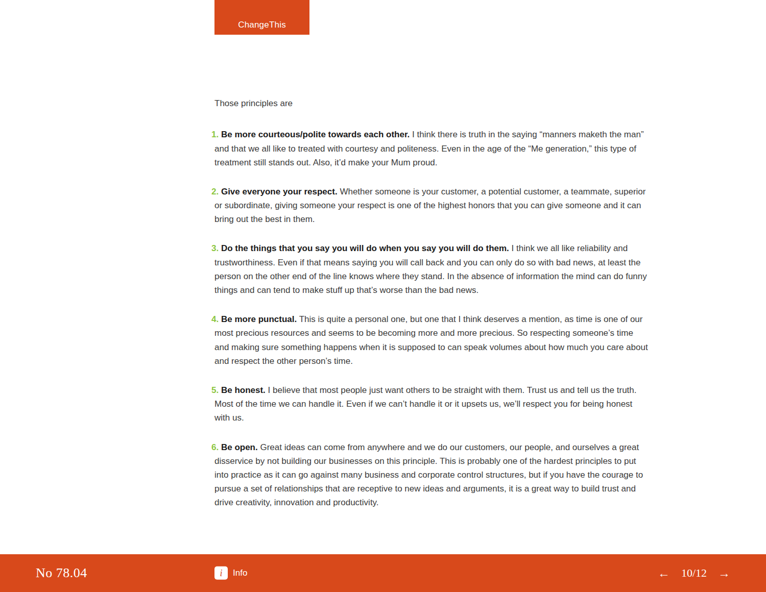ChangeThis
Those principles are
1. Be more courteous/polite towards each other. I think there is truth in the saying “manners maketh the man” and that we all like to treated with courtesy and politeness. Even in the age of the “Me generation,” this type of treatment still stands out. Also, it’d make your Mum proud.
2. Give everyone your respect. Whether someone is your customer, a potential customer, a teammate, superior or subordinate, giving someone your respect is one of the highest honors that you can give someone and it can bring out the best in them.
3. Do the things that you say you will do when you say you will do them. I think we all like reliability and trustworthiness. Even if that means saying you will call back and you can only do so with bad news, at least the person on the other end of the line knows where they stand. In the absence of information the mind can do funny things and can tend to make stuff up that’s worse than the bad news.
4. Be more punctual. This is quite a personal one, but one that I think deserves a mention, as time is one of our most precious resources and seems to be becoming more and more precious. So respecting someone’s time and making sure something happens when it is supposed to can speak volumes about how much you care about and respect the other person’s time.
5. Be honest. I believe that most people just want others to be straight with them. Trust us and tell us the truth. Most of the time we can handle it. Even if we can’t handle it or it upsets us, we’ll respect you for being honest with us.
6. Be open. Great ideas can come from anywhere and we do our customers, our people, and ourselves a great disservice by not building our businesses on this principle. This is probably one of the hardest principles to put into practice as it can go against many business and corporate control structures, but if you have the courage to pursue a set of relationships that are receptive to new ideas and arguments, it is a great way to build trust and drive creativity, innovation and productivity.
No 78.04
i Info
← 10/12 →